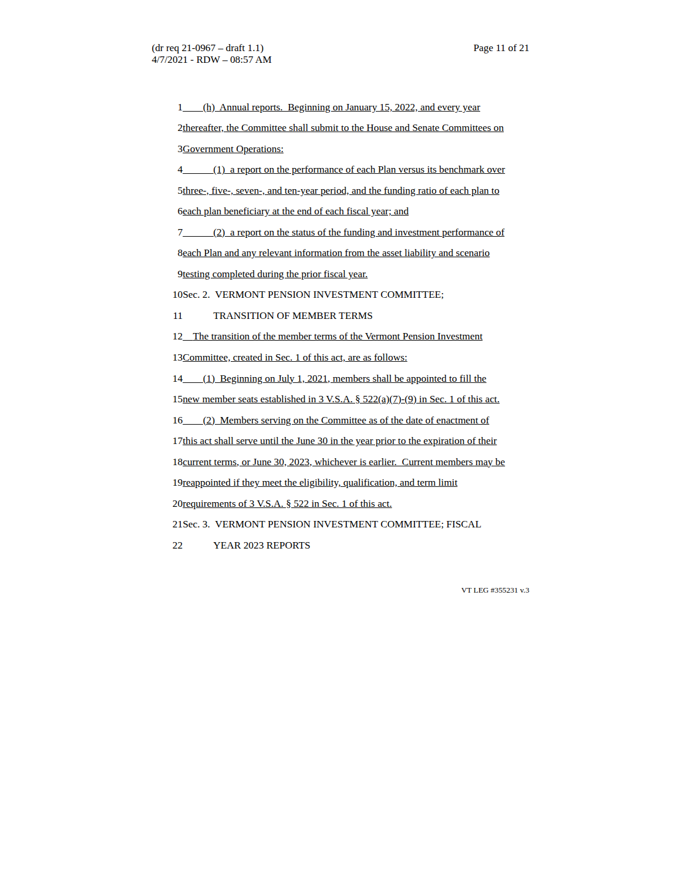(dr req 21-0967 – draft 1.1)
4/7/2021 - RDW – 08:57 AM
Page 11 of 21
| 1 | (h) Annual reports. Beginning on January 15, 2022, and every year |
| 2 | thereafter, the Committee shall submit to the House and Senate Committees on |
| 3 | Government Operations: |
| 4 | (1) a report on the performance of each Plan versus its benchmark over |
| 5 | three-, five-, seven-, and ten-year period, and the funding ratio of each plan to |
| 6 | each plan beneficiary at the end of each fiscal year; and |
| 7 | (2) a report on the status of the funding and investment performance of |
| 8 | each Plan and any relevant information from the asset liability and scenario |
| 9 | testing completed during the prior fiscal year. |
| 10 | Sec. 2. VERMONT PENSION INVESTMENT COMMITTEE; |
| 11 | TRANSITION OF MEMBER TERMS |
| 12 | The transition of the member terms of the Vermont Pension Investment |
| 13 | Committee, created in Sec. 1 of this act, are as follows: |
| 14 | (1) Beginning on July 1, 2021, members shall be appointed to fill the |
| 15 | new member seats established in 3 V.S.A. § 522(a)(7)-(9) in Sec. 1 of this act. |
| 16 | (2) Members serving on the Committee as of the date of enactment of |
| 17 | this act shall serve until the June 30 in the year prior to the expiration of their |
| 18 | current terms, or June 30, 2023, whichever is earlier. Current members may be |
| 19 | reappointed if they meet the eligibility, qualification, and term limit |
| 20 | requirements of 3 V.S.A. § 522 in Sec. 1 of this act. |
| 21 | Sec. 3. VERMONT PENSION INVESTMENT COMMITTEE; FISCAL |
| 22 | YEAR 2023 REPORTS |
VT LEG #355231 v.3